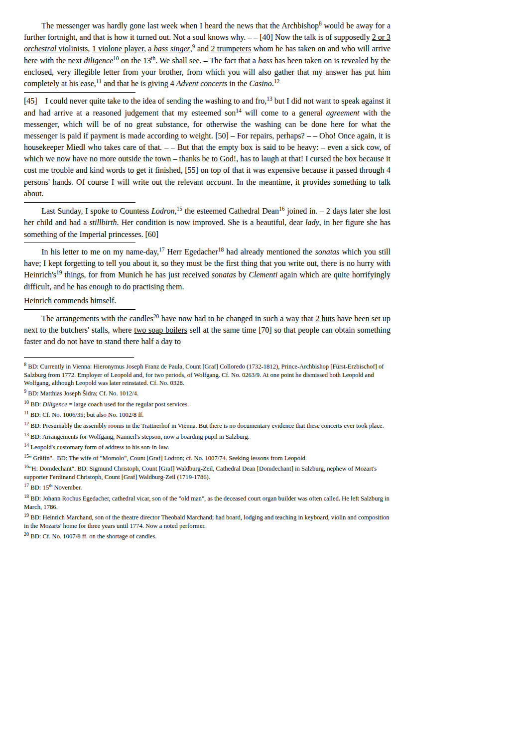The messenger was hardly gone last week when I heard the news that the Archbishop8 would be away for a further fortnight, and that is how it turned out. Not a soul knows why. – – [40] Now the talk is of supposedly 2 or 3 orchestral violinists, 1 violone player, a bass singer,9 and 2 trumpeters whom he has taken on and who will arrive here with the next diligence10 on the 13th. We shall see. – The fact that a bass has been taken on is revealed by the enclosed, very illegible letter from your brother, from which you will also gather that my answer has put him completely at his ease,11 and that he is giving 4 Advent concerts in the Casino.12
[45] I could never quite take to the idea of sending the washing to and fro,13 but I did not want to speak against it and had arrive at a reasoned judgement that my esteemed son14 will come to a general agreement with the messenger, which will be of no great substance, for otherwise the washing can be done here for what the messenger is paid if payment is made according to weight. [50] – For repairs, perhaps? – – Oho! Once again, it is housekeeper Miedl who takes care of that. – – But that the empty box is said to be heavy: – even a sick cow, of which we now have no more outside the town – thanks be to God!, has to laugh at that! I cursed the box because it cost me trouble and kind words to get it finished, [55] on top of that it was expensive because it passed through 4 persons' hands. Of course I will write out the relevant account. In the meantime, it provides something to talk about.
Last Sunday, I spoke to Countess Lodron,15 the esteemed Cathedral Dean16 joined in. – 2 days later she lost her child and had a stillbirth. Her condition is now improved. She is a beautiful, dear lady, in her figure she has something of the Imperial princesses. [60]
In his letter to me on my name-day,17 Herr Egedacher18 had already mentioned the sonatas which you still have; I kept forgetting to tell you about it, so they must be the first thing that you write out, there is no hurry with Heinrich's19 things, for from Munich he has just received sonatas by Clementi again which are quite horrifyingly difficult, and he has enough to do practising them.
Heinrich commends himself.
The arrangements with the candles20 have now had to be changed in such a way that 2 huts have been set up next to the butchers' stalls, where two soap boilers sell at the same time [70] so that people can obtain something faster and do not have to stand there half a day to
8 BD: Currently in Vienna: Hieronymus Joseph Franz de Paula, Count [Graf] Colloredo (1732-1812), Prince-Archbishop [Fürst-Erzbischof] of Salzburg from 1772. Employer of Leopold and, for two periods, of Wolfgang. Cf. No. 0263/9. At one point he dismissed both Leopold and Wolfgang, although Leopold was later reinstated. Cf. No. 0328.
9 BD: Matthias Joseph Šidra; Cf. No. 1012/4.
10 BD: Diligence = large coach used for the regular post services.
11 BD: Cf. No. 1006/35; but also No. 1002/8 ff.
12 BD: Presumably the assembly rooms in the Trattnerhof in Vienna. But there is no documentary evidence that these concerts ever took place.
13 BD: Arrangements for Wolfgang, Nannerl's stepson, now a boarding pupil in Salzburg.
14 Leopold's customary form of address to his son-in-law.
15" Gräfin". BD: The wife of "Momolo", Count [Graf] Lodron; cf. No. 1007/74. Seeking lessons from Leopold.
16"H: Domdechant". BD: Sigmund Christoph, Count [Graf] Waldburg-Zeil, Cathedral Dean [Domdechant] in Salzburg, nephew of Mozart's supporter Ferdinand Christoph, Count [Graf] Waldburg-Zeil (1719-1786).
17 BD: 15th November.
18 BD: Johann Rochus Egedacher, cathedral vicar, son of the "old man", as the deceased court organ builder was often called. He left Salzburg in March, 1786.
19 BD: Heinrich Marchand, son of the theatre director Theobald Marchand; had board, lodging and teaching in keyboard, violin and composition in the Mozarts' home for three years until 1774. Now a noted performer.
20 BD: Cf. No. 1007/8 ff. on the shortage of candles.